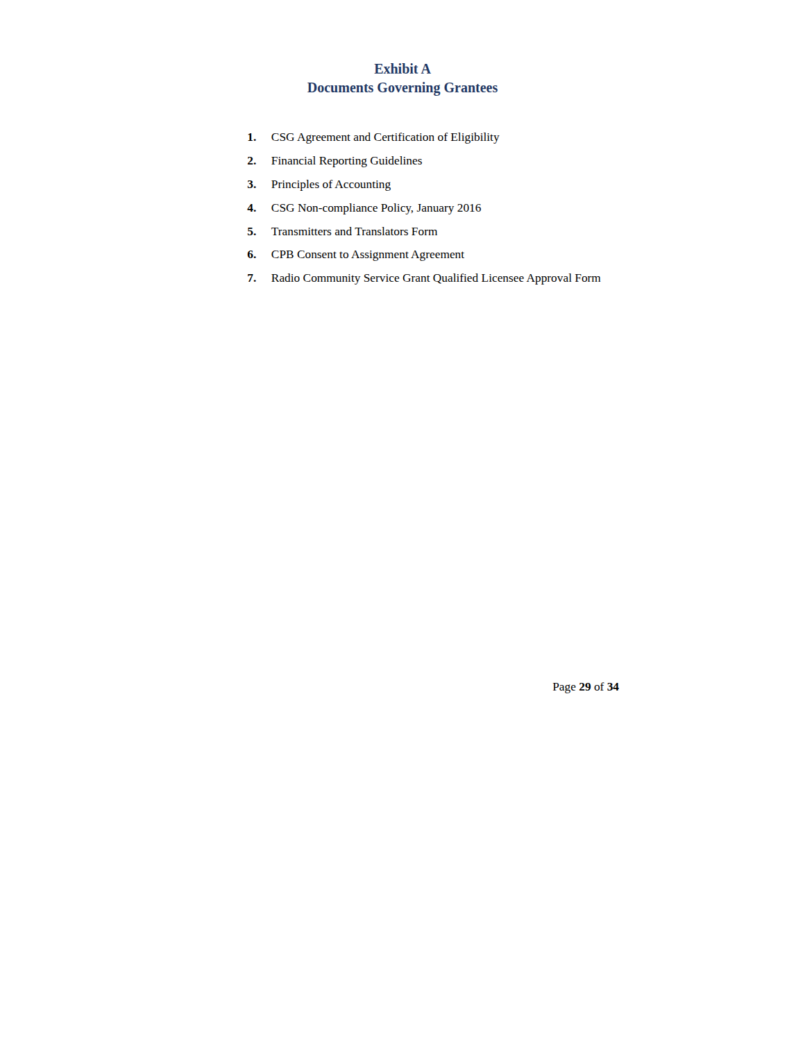Exhibit A Documents Governing Grantees
CSG Agreement and Certification of Eligibility
Financial Reporting Guidelines
Principles of Accounting
CSG Non-compliance Policy, January 2016
Transmitters and Translators Form
CPB Consent to Assignment Agreement
Radio Community Service Grant Qualified Licensee Approval Form
Page 29 of 34